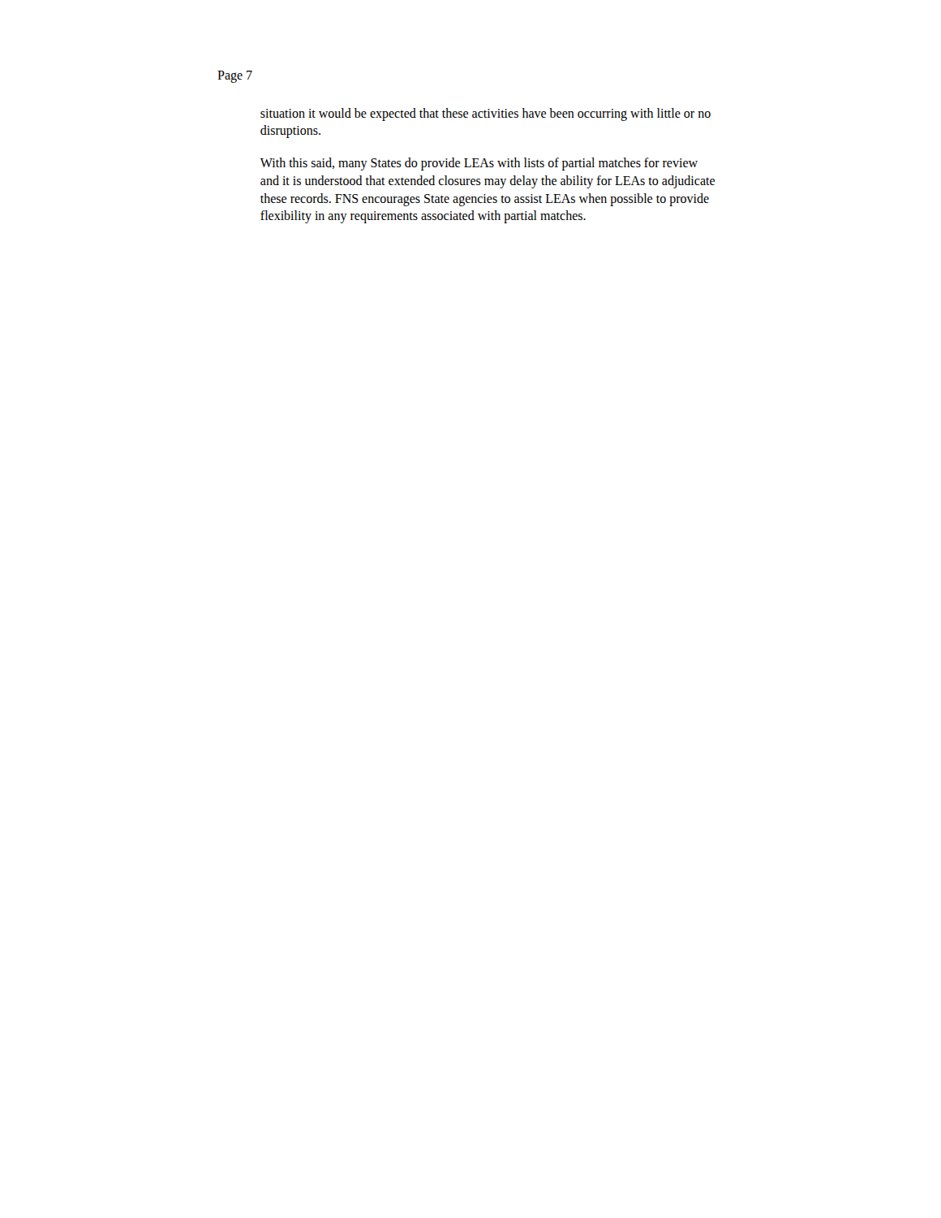Page 7
situation it would be expected that these activities have been occurring with little or no disruptions.
With this said, many States do provide LEAs with lists of partial matches for review and it is understood that extended closures may delay the ability for LEAs to adjudicate these records. FNS encourages State agencies to assist LEAs when possible to provide flexibility in any requirements associated with partial matches.